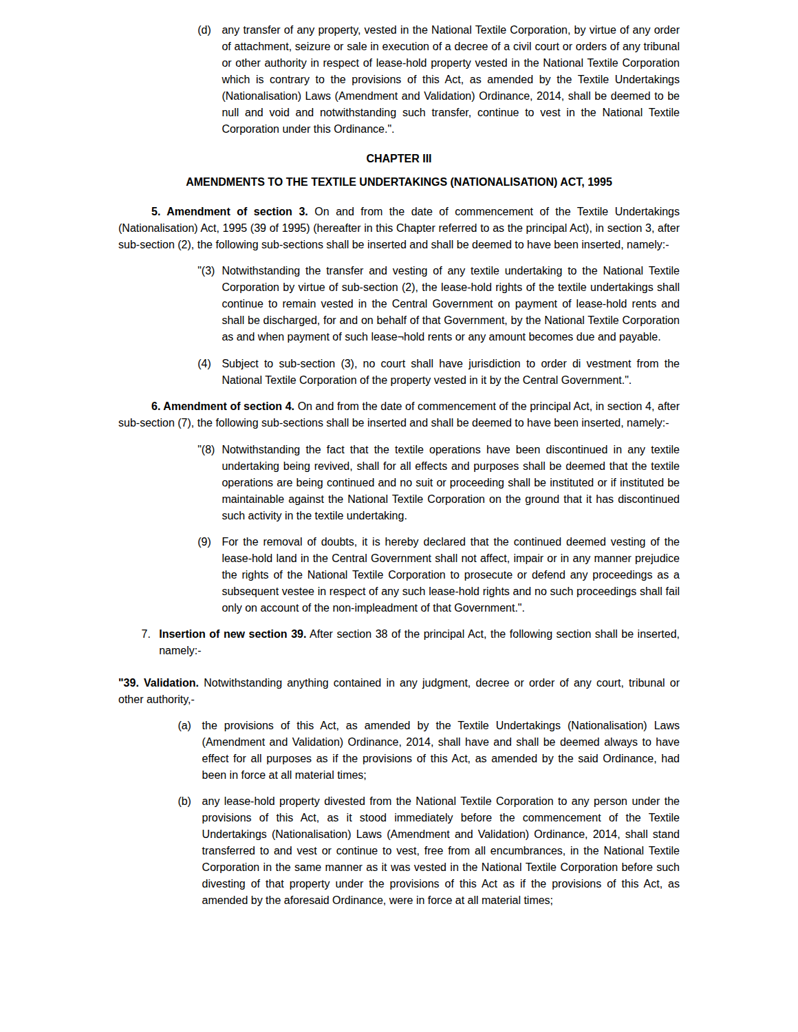(d)
any transfer of any property, vested in the National Textile Corporation, by virtue of any order of attachment, seizure or sale in execution of a decree of a civil court or orders of any tribunal or other authority in respect of lease-hold property vested in the National Textile Corporation which is contrary to the provisions of this Act, as amended by the Textile Undertakings (Nationalisation) Laws (Amendment and Validation) Ordinance, 2014, shall be deemed to be null and void and notwithstanding such transfer, continue to vest in the National Textile Corporation under this Ordinance.".
CHAPTER III
AMENDMENTS TO THE TEXTILE UNDERTAKINGS (NATIONALISATION) ACT, 1995
5. Amendment of section 3. On and from the date of commencement of the Textile Undertakings (Nationalisation) Act, 1995 (39 of 1995) (hereafter in this Chapter referred to as the principal Act), in section 3, after sub-section (2), the following sub-sections shall be inserted and shall be deemed to have been inserted, namely:-
"(3)
Notwithstanding the transfer and vesting of any textile undertaking to the National Textile Corporation by virtue of sub-section (2), the lease-hold rights of the textile undertakings shall continue to remain vested in the Central Government on payment of lease-hold rents and shall be discharged, for and on behalf of that Government, by the National Textile Corporation as and when payment of such lease¬hold rents or any amount becomes due and payable.
(4)
Subject to sub-section (3), no court shall have jurisdiction to order di vestment from the National Textile Corporation of the property vested in it by the Central Government.".
6. Amendment of section 4. On and from the date of commencement of the principal Act, in section 4, after sub-section (7), the following sub-sections shall be inserted and shall be deemed to have been inserted, namely:-
"(8)
Notwithstanding the fact that the textile operations have been discontinued in any textile undertaking being revived, shall for all effects and purposes shall be deemed that the textile operations are being continued and no suit or proceeding shall be instituted or if instituted be maintainable against the National Textile Corporation on the ground that it has discontinued such activity in the textile undertaking.
(9)
For the removal of doubts, it is hereby declared that the continued deemed vesting of the lease-hold land in the Central Government shall not affect, impair or in any manner prejudice the rights of the National Textile Corporation to prosecute or defend any proceedings as a subsequent vestee in respect of any such lease-hold rights and no such proceedings shall fail only on account of the non-impleadment of that Government.".
7.
Insertion of new section 39. After section 38 of the principal Act, the following section shall be inserted, namely:-
"39. Validation. Notwithstanding anything contained in any judgment, decree or order of any court, tribunal or other authority,-
(a)
the provisions of this Act, as amended by the Textile Undertakings (Nationalisation) Laws (Amendment and Validation) Ordinance, 2014, shall have and shall be deemed always to have effect for all purposes as if the provisions of this Act, as amended by the said Ordinance, had been in force at all material times;
(b)
any lease-hold property divested from the National Textile Corporation to any person under the provisions of this Act, as it stood immediately before the commencement of the Textile Undertakings (Nationalisation) Laws (Amendment and Validation) Ordinance, 2014, shall stand transferred to and vest or continue to vest, free from all encumbrances, in the National Textile Corporation in the same manner as it was vested in the National Textile Corporation before such divesting of that property under the provisions of this Act as if the provisions of this Act, as amended by the aforesaid Ordinance, were in force at all material times;